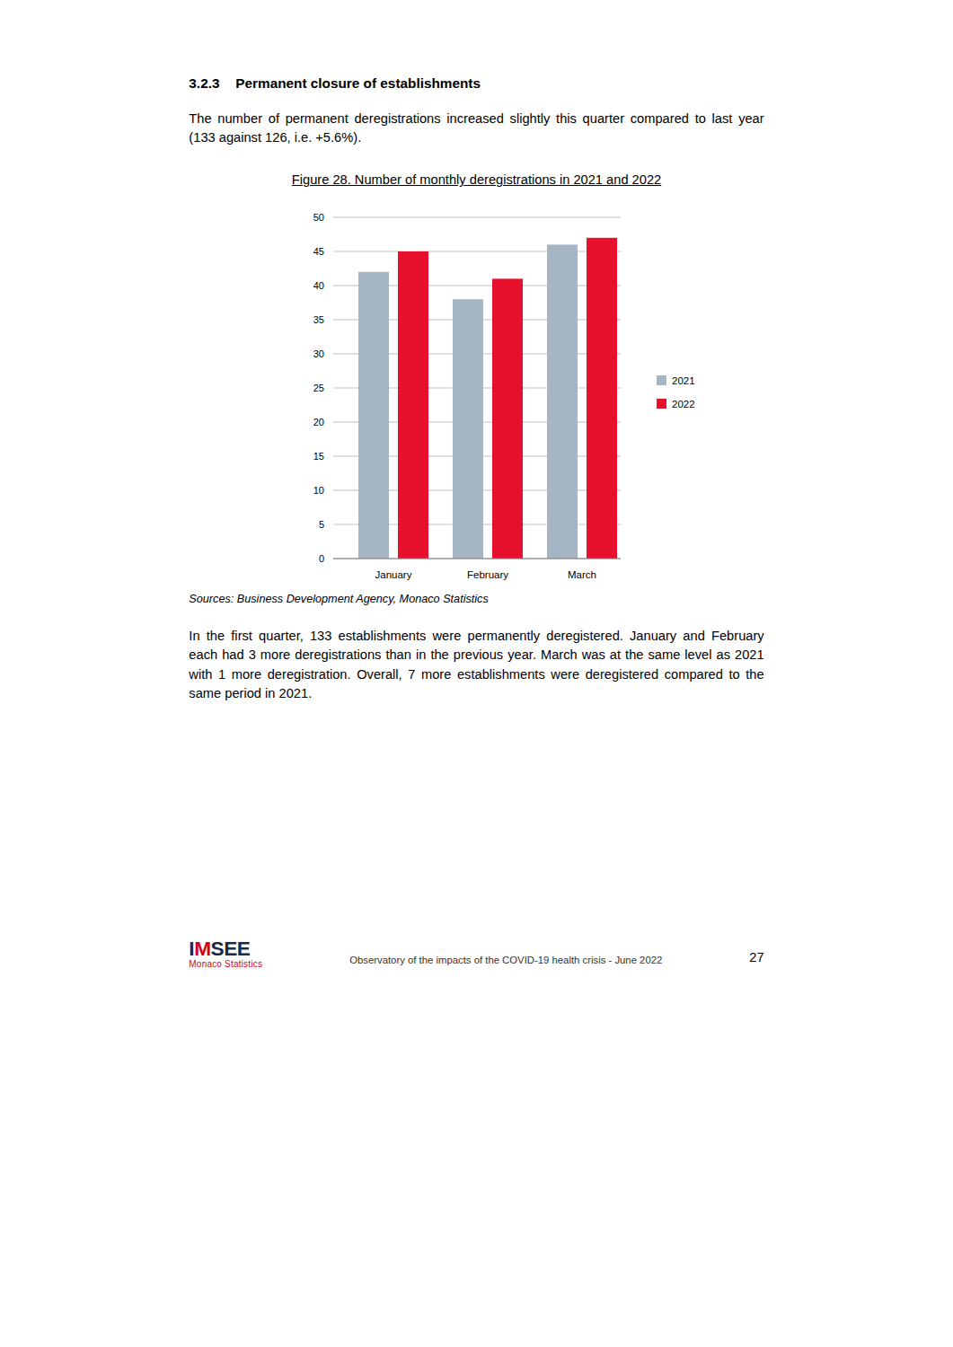3.2.3 Permanent closure of establishments
The number of permanent deregistrations increased slightly this quarter compared to last year (133 against 126, i.e. +5.6%).
Figure 28. Number of monthly deregistrations in 2021 and 2022
50 45 40 35 30 25 20 15 10 5 0 January February March 2021 2022
Sources: Business Development Agency, Monaco Statistics
In the first quarter, 133 establishments were permanently deregistered. January and February each had 3 more deregistrations than in the previous year. March was at the same level as 2021 with 1 more deregistration. Overall, 7 more establishments were deregistered compared to the same period in 2021.
IMSEE
Monaco Statistics
Observatory of the impacts of the COVID-19 health crisis - June 2022
27